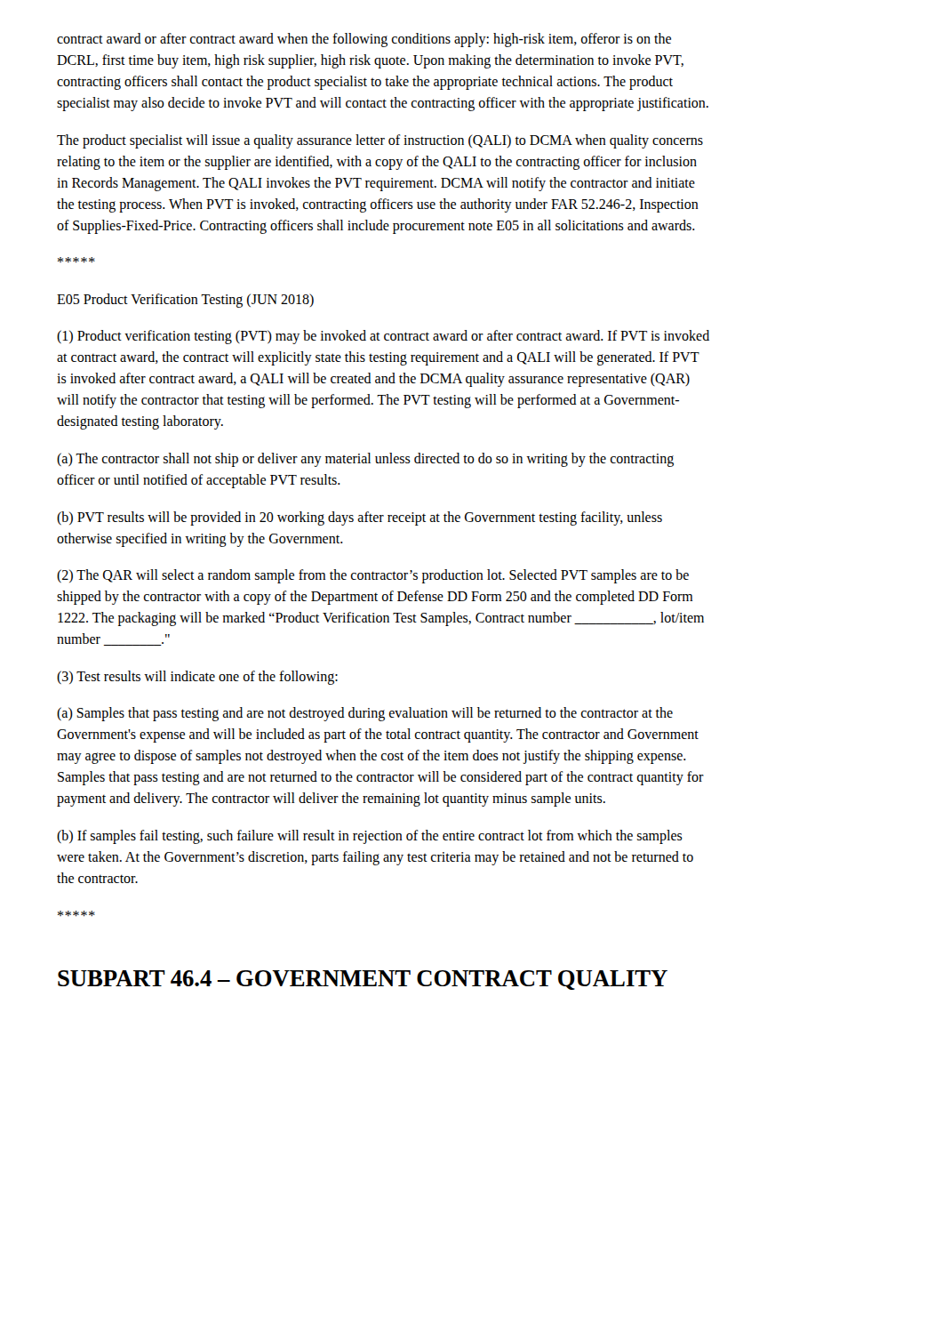contract award or after contract award when the following conditions apply: high-risk item, offeror is on the DCRL, first time buy item, high risk supplier, high risk quote. Upon making the determination to invoke PVT, contracting officers shall contact the product specialist to take the appropriate technical actions. The product specialist may also decide to invoke PVT and will contact the contracting officer with the appropriate justification.
The product specialist will issue a quality assurance letter of instruction (QALI) to DCMA when quality concerns relating to the item or the supplier are identified, with a copy of the QALI to the contracting officer for inclusion in Records Management. The QALI invokes the PVT requirement. DCMA will notify the contractor and initiate the testing process. When PVT is invoked, contracting officers use the authority under FAR 52.246-2, Inspection of Supplies-Fixed-Price. Contracting officers shall include procurement note E05 in all solicitations and awards.
*****
E05 Product Verification Testing (JUN 2018)
(1) Product verification testing (PVT) may be invoked at contract award or after contract award. If PVT is invoked at contract award, the contract will explicitly state this testing requirement and a QALI will be generated. If PVT is invoked after contract award, a QALI will be created and the DCMA quality assurance representative (QAR) will notify the contractor that testing will be performed. The PVT testing will be performed at a Government-designated testing laboratory.
(a) The contractor shall not ship or deliver any material unless directed to do so in writing by the contracting officer or until notified of acceptable PVT results.
(b) PVT results will be provided in 20 working days after receipt at the Government testing facility, unless otherwise specified in writing by the Government.
(2) The QAR will select a random sample from the contractor’s production lot. Selected PVT samples are to be shipped by the contractor with a copy of the Department of Defense DD Form 250 and the completed DD Form 1222. The packaging will be marked “Product Verification Test Samples, Contract number ___________, lot/item number ________."
(3) Test results will indicate one of the following:
(a) Samples that pass testing and are not destroyed during evaluation will be returned to the contractor at the Government's expense and will be included as part of the total contract quantity. The contractor and Government may agree to dispose of samples not destroyed when the cost of the item does not justify the shipping expense. Samples that pass testing and are not returned to the contractor will be considered part of the contract quantity for payment and delivery. The contractor will deliver the remaining lot quantity minus sample units.
(b) If samples fail testing, such failure will result in rejection of the entire contract lot from which the samples were taken. At the Government’s discretion, parts failing any test criteria may be retained and not be returned to the contractor.
*****
SUBPART 46.4 – GOVERNMENT CONTRACT QUALITY